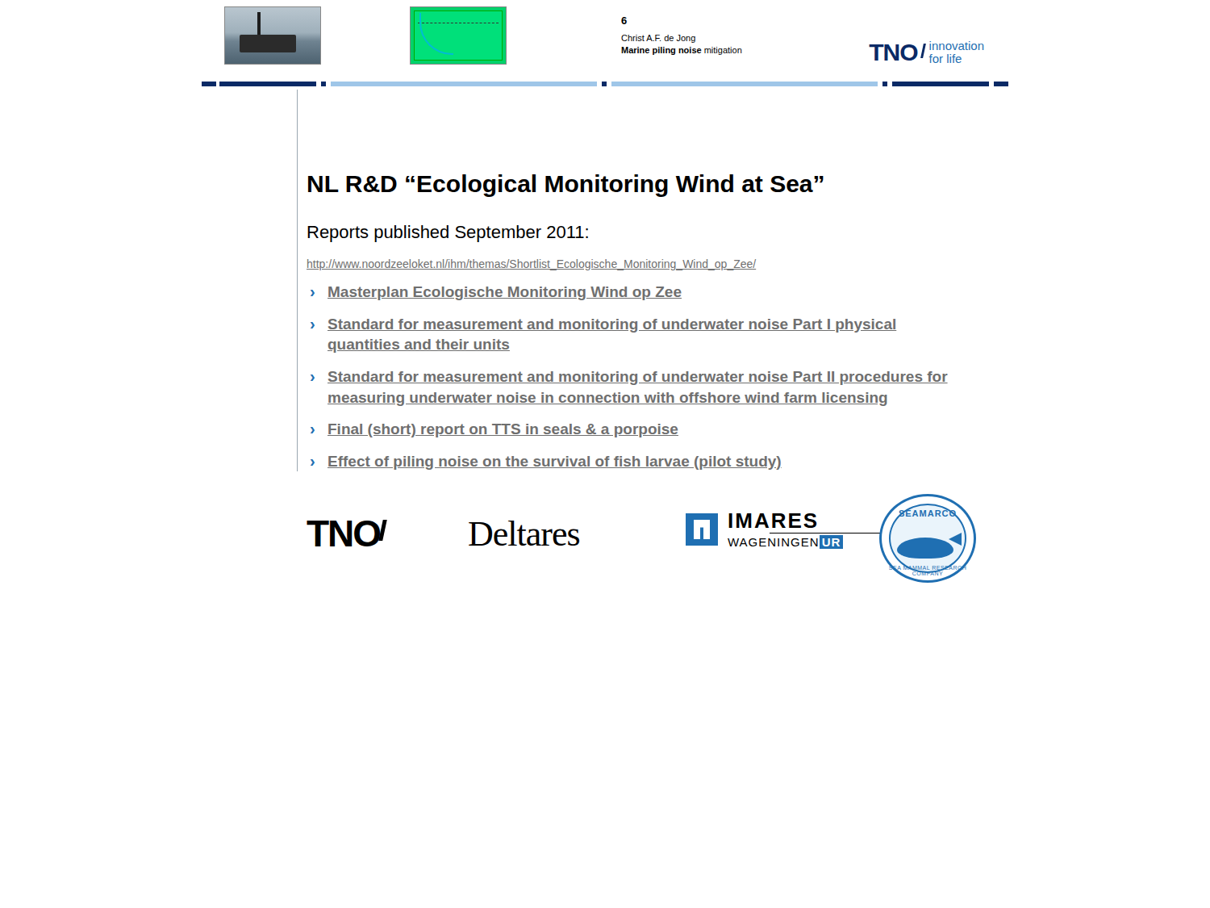6
Christ A.F. de Jong
Marine piling noise mitigation
TNO
innovation for life
NL R&D “Ecological Monitoring Wind at Sea”
Reports published September 2011:
http://www.noordzeeloket.nl/ihm/themas/Shortlist_Ecologische_Monitoring_Wind_op_Zee/
Masterplan Ecologische Monitoring Wind op Zee
Standard for measurement and monitoring of underwater noise Part I physical quantities and their units
Standard for measurement and monitoring of underwater noise Part II procedures for measuring underwater noise in connection with offshore wind farm licensing
Final (short) report on TTS in seals & a porpoise
Effect of piling noise on the survival of fish larvae (pilot study)
TNO
Deltares
IMARES
WAGENINGENUR
SEAMARCO
SEA MAMMAL RESEARCH COMPANY